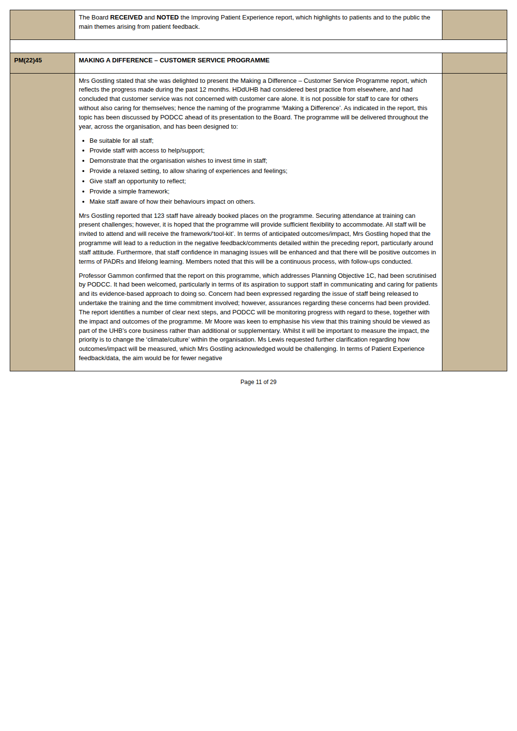| | The Board RECEIVED and NOTED the Improving Patient Experience report, which highlights to patients and to the public the main themes arising from patient feedback. | |
| PM(22)45 | MAKING A DIFFERENCE – CUSTOMER SERVICE PROGRAMME | |
| | Mrs Gostling stated that she was delighted to present the Making a Difference – Customer Service Programme report, which reflects the progress made during the past 12 months. HDdUHB had considered best practice from elsewhere, and had concluded that customer service was not concerned with customer care alone. It is not possible for staff to care for others without also caring for themselves; hence the naming of the programme ‘Making a Difference’. As indicated in the report, this topic has been discussed by PODCC ahead of its presentation to the Board. The programme will be delivered throughout the year, across the organisation, and has been designed to: Be suitable for all staff; Provide staff with access to help/support; Demonstrate that the organisation wishes to invest time in staff; Provide a relaxed setting, to allow sharing of experiences and feelings; Give staff an opportunity to reflect; Provide a simple framework; Make staff aware of how their behaviours impact on others. Mrs Gostling reported that 123 staff have already booked places on the programme. Securing attendance at training can present challenges; however, it is hoped that the programme will provide sufficient flexibility to accommodate. All staff will be invited to attend and will receive the framework/‘tool-kit’. In terms of anticipated outcomes/impact, Mrs Gostling hoped that the programme will lead to a reduction in the negative feedback/comments detailed within the preceding report, particularly around staff attitude. Furthermore, that staff confidence in managing issues will be enhanced and that there will be positive outcomes in terms of PADRs and lifelong learning. Members noted that this will be a continuous process, with follow-ups conducted. Professor Gammon confirmed that the report on this programme, which addresses Planning Objective 1C, had been scrutinised by PODCC. It had been welcomed, particularly in terms of its aspiration to support staff in communicating and caring for patients and its evidence-based approach to doing so. Concern had been expressed regarding the issue of staff being released to undertake the training and the time commitment involved; however, assurances regarding these concerns had been provided. The report identifies a number of clear next steps, and PODCC will be monitoring progress with regard to these, together with the impact and outcomes of the programme. Mr Moore was keen to emphasise his view that this training should be viewed as part of the UHB’s core business rather than additional or supplementary. Whilst it will be important to measure the impact, the priority is to change the ‘climate/culture’ within the organisation. Ms Lewis requested further clarification regarding how outcomes/impact will be measured, which Mrs Gostling acknowledged would be challenging. In terms of Patient Experience feedback/data, the aim would be for fewer negative | |
Page 11 of 29